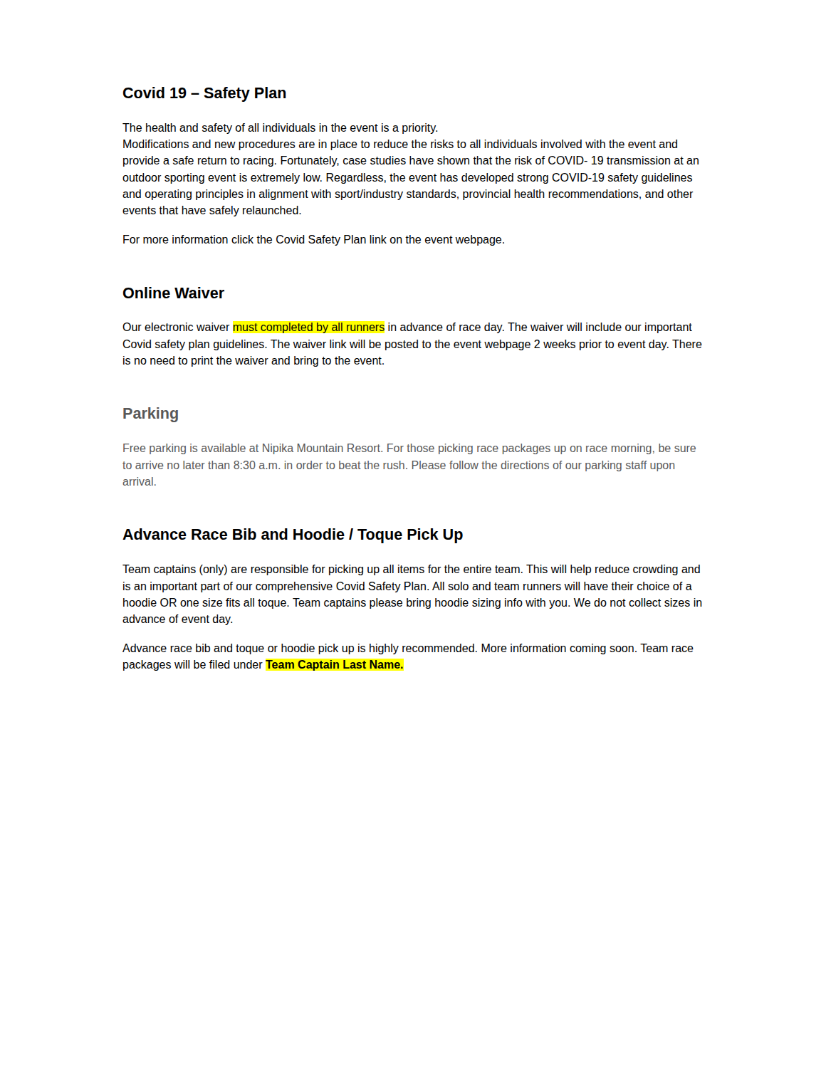Covid 19 – Safety Plan
The health and safety of all individuals in the event is a priority.
Modifications and new procedures are in place to reduce the risks to all individuals involved with the event and provide a safe return to racing. Fortunately, case studies have shown that the risk of COVID- 19 transmission at an outdoor sporting event is extremely low. Regardless, the event has developed strong COVID-19 safety guidelines and operating principles in alignment with sport/industry standards, provincial health recommendations, and other events that have safely relaunched.
For more information click the Covid Safety Plan link on the event webpage.
Online Waiver
Our electronic waiver must completed by all runners in advance of race day. The waiver will include our important Covid safety plan guidelines. The waiver link will be posted to the event webpage 2 weeks prior to event day. There is no need to print the waiver and bring to the event.
Parking
Free parking is available at Nipika Mountain Resort. For those picking race packages up on race morning, be sure to arrive no later than 8:30 a.m. in order to beat the rush. Please follow the directions of our parking staff upon arrival.
Advance Race Bib and Hoodie / Toque Pick Up
Team captains (only) are responsible for picking up all items for the entire team. This will help reduce crowding and is an important part of our comprehensive Covid Safety Plan. All solo and team runners will have their choice of a hoodie OR one size fits all toque. Team captains please bring hoodie sizing info with you. We do not collect sizes in advance of event day.
Advance race bib and toque or hoodie pick up is highly recommended. More information coming soon. Team race packages will be filed under Team Captain Last Name.